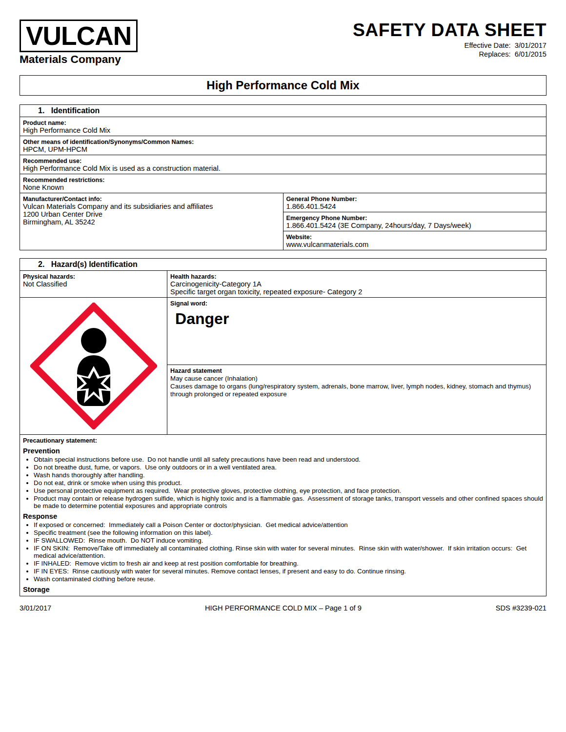VULCAN
Materials Company
SAFETY DATA SHEET
Effective Date: 3/01/2017
Replaces: 6/01/2015
High Performance Cold Mix
| 1. Identification |
| Product name: High Performance Cold Mix |
| Other means of identification/Synonyms/Common Names: HPCM, UPM-HPCM |
| Recommended use: High Performance Cold Mix is used as a construction material. |
| Recommended restrictions: None Known |
| Manufacturer/Contact info: Vulcan Materials Company and its subsidiaries and affiliates 1200 Urban Center Drive Birmingham, AL 35242 | General Phone Number: 1.866.401.5424 |
| Emergency Phone Number: 1.866.401.5424 (3E Company, 24hours/day, 7 Days/week) |
| Website: www.vulcanmaterials.com |
| 2. Hazard(s) Identification |
| Physical hazards: Not Classified | Health hazards: Carcinogenicity-Category 1A Specific target organ toxicity, repeated exposure- Category 2 |
| | Signal word: Danger |
| Hazard statement May cause cancer (Inhalation) Causes damage to organs (lung/respiratory system, adrenals, bone marrow, liver, lymph nodes, kidney, stomach and thymus) through prolonged or repeated exposure |
| Precautionary statement: Prevention Obtain special instructions before use. Do not handle until all safety precautions have been read and understood. Do not breathe dust, fume, or vapors. Use only outdoors or in a well ventilated area. Wash hands thoroughly after handling. Do not eat, drink or smoke when using this product. Use personal protective equipment as required. Wear protective gloves, protective clothing, eye protection, and face protection. Product may contain or release hydrogen sulfide, which is highly toxic and is a flammable gas. Assessment of storage tanks, transport vessels and other confined spaces should be made to determine potential exposures and appropriate controls Response If exposed or concerned: Immediately call a Poison Center or doctor/physician. Get medical advice/attention Specific treatment (see the following information on this label). IF SWALLOWED: Rinse mouth. Do NOT induce vomiting. IF ON SKIN: Remove/Take off immediately all contaminated clothing. Rinse skin with water for several minutes. Rinse skin with water/shower. If skin irritation occurs: Get medical advice/attention. IF INHALED: Remove victim to fresh air and keep at rest position comfortable for breathing. IF IN EYES: Rinse cautiously with water for several minutes. Remove contact lenses, if present and easy to do. Continue rinsing. Wash contaminated clothing before reuse. Storage |
3/01/2017 HIGH PERFORMANCE COLD MIX – Page 1 of 9 SDS #3239-021